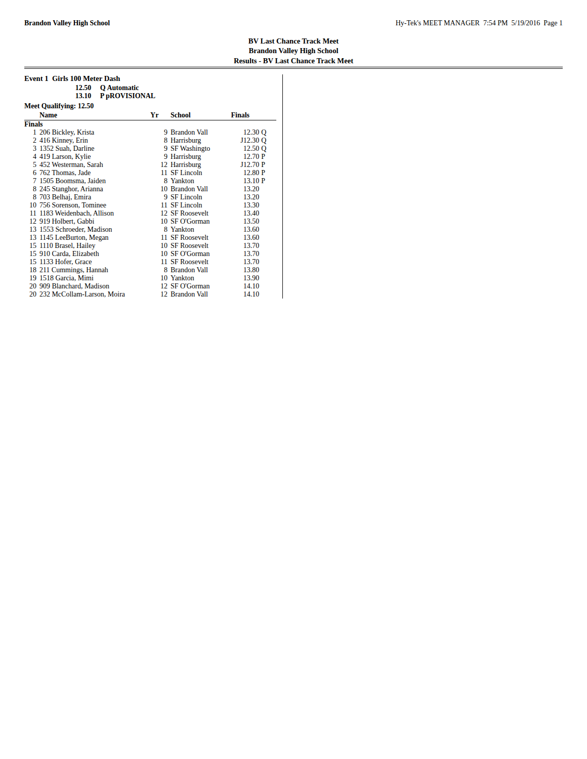Brandon Valley High School
Hy-Tek's MEET MANAGER 7:54 PM 5/19/2016 Page 1
BV Last Chance Track Meet
Brandon Valley High School
Results - BV Last Chance Track Meet
Event 1 Girls 100 Meter Dash
12.50 Q Automatic
13.10 P pROVISIONAL
Meet Qualifying: 12.50
| | Name | Yr | School | Finals | |
| --- | --- | --- | --- | --- | --- |
| Finals |
| 1 | 206 Bickley, Krista | 9 | Brandon Vall | 12.30 | Q |
| 2 | 416 Kinney, Erin | 8 | Harrisburg | J12.30 | Q |
| 3 | 1352 Suah, Darline | 9 | SF Washingto | 12.50 | Q |
| 4 | 419 Larson, Kylie | 9 | Harrisburg | 12.70 | P |
| 5 | 452 Westerman, Sarah | 12 | Harrisburg | J12.70 | P |
| 6 | 762 Thomas, Jade | 11 | SF Lincoln | 12.80 | P |
| 7 | 1505 Boomsma, Jaiden | 8 | Yankton | 13.10 | P |
| 8 | 245 Stanghor, Arianna | 10 | Brandon Vall | 13.20 | |
| 8 | 703 Belhaj, Emira | 9 | SF Lincoln | 13.20 | |
| 10 | 756 Sorenson, Tominee | 11 | SF Lincoln | 13.30 | |
| 11 | 1183 Weidenbach, Allison | 12 | SF Roosevelt | 13.40 | |
| 12 | 919 Holbert, Gabbi | 10 | SF O'Gorman | 13.50 | |
| 13 | 1553 Schroeder, Madison | 8 | Yankton | 13.60 | |
| 13 | 1145 LeeBurton, Megan | 11 | SF Roosevelt | 13.60 | |
| 15 | 1110 Brasel, Hailey | 10 | SF Roosevelt | 13.70 | |
| 15 | 910 Carda, Elizabeth | 10 | SF O'Gorman | 13.70 | |
| 15 | 1133 Hofer, Grace | 11 | SF Roosevelt | 13.70 | |
| 18 | 211 Cummings, Hannah | 8 | Brandon Vall | 13.80 | |
| 19 | 1518 Garcia, Mimi | 10 | Yankton | 13.90 | |
| 20 | 909 Blanchard, Madison | 12 | SF O'Gorman | 14.10 | |
| 20 | 232 McCollam-Larson, Moira | 12 | Brandon Vall | 14.10 | |